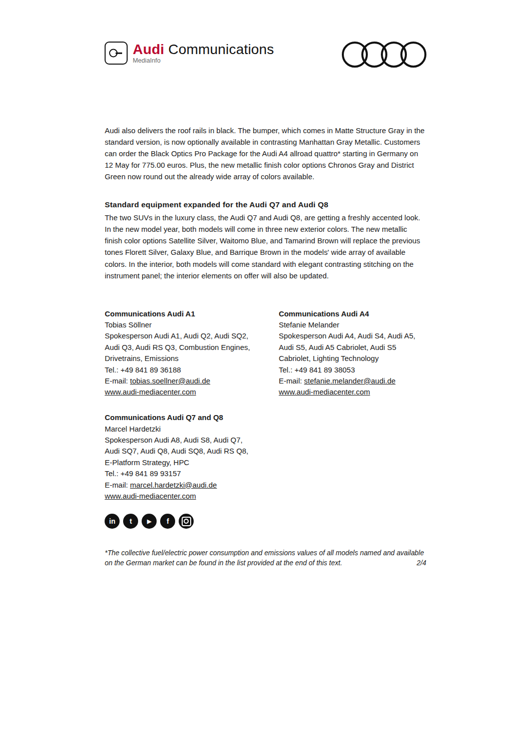Audi Communications
MediaInfo
Audi also delivers the roof rails in black. The bumper, which comes in Matte Structure Gray in the standard version, is now optionally available in contrasting Manhattan Gray Metallic. Customers can order the Black Optics Pro Package for the Audi A4 allroad quattro* starting in Germany on 12 May for 775.00 euros. Plus, the new metallic finish color options Chronos Gray and District Green now round out the already wide array of colors available.
Standard equipment expanded for the Audi Q7 and Audi Q8
The two SUVs in the luxury class, the Audi Q7 and Audi Q8, are getting a freshly accented look. In the new model year, both models will come in three new exterior colors. The new metallic finish color options Satellite Silver, Waitomo Blue, and Tamarind Brown will replace the previous tones Florett Silver, Galaxy Blue, and Barrique Brown in the models' wide array of available colors. In the interior, both models will come standard with elegant contrasting stitching on the instrument panel; the interior elements on offer will also be updated.
Communications Audi A1
Tobias Söllner
Spokesperson Audi A1, Audi Q2, Audi SQ2, Audi Q3, Audi RS Q3, Combustion Engines, Drivetrains, Emissions
Tel.: +49 841 89 36188
E-mail: tobias.soellner@audi.de
www.audi-mediacenter.com
Communications Audi A4
Stefanie Melander
Spokesperson Audi A4, Audi S4, Audi A5, Audi S5, Audi A5 Cabriolet, Audi S5 Cabriolet, Lighting Technology
Tel.: +49 841 89 38053
E-mail: stefanie.melander@audi.de
www.audi-mediacenter.com
Communications Audi Q7 and Q8
Marcel Hardetzki
Spokesperson Audi A8, Audi S8, Audi Q7, Audi SQ7, Audi Q8, Audi SQ8, Audi RS Q8, E-Platform Strategy, HPC
Tel.: +49 841 89 93157
E-mail: marcel.hardetzki@audi.de
www.audi-mediacenter.com
in t ▶ f
*The collective fuel/electric power consumption and emissions values of all models named and available on the German market can be found in the list provided at the end of this text. 2/4